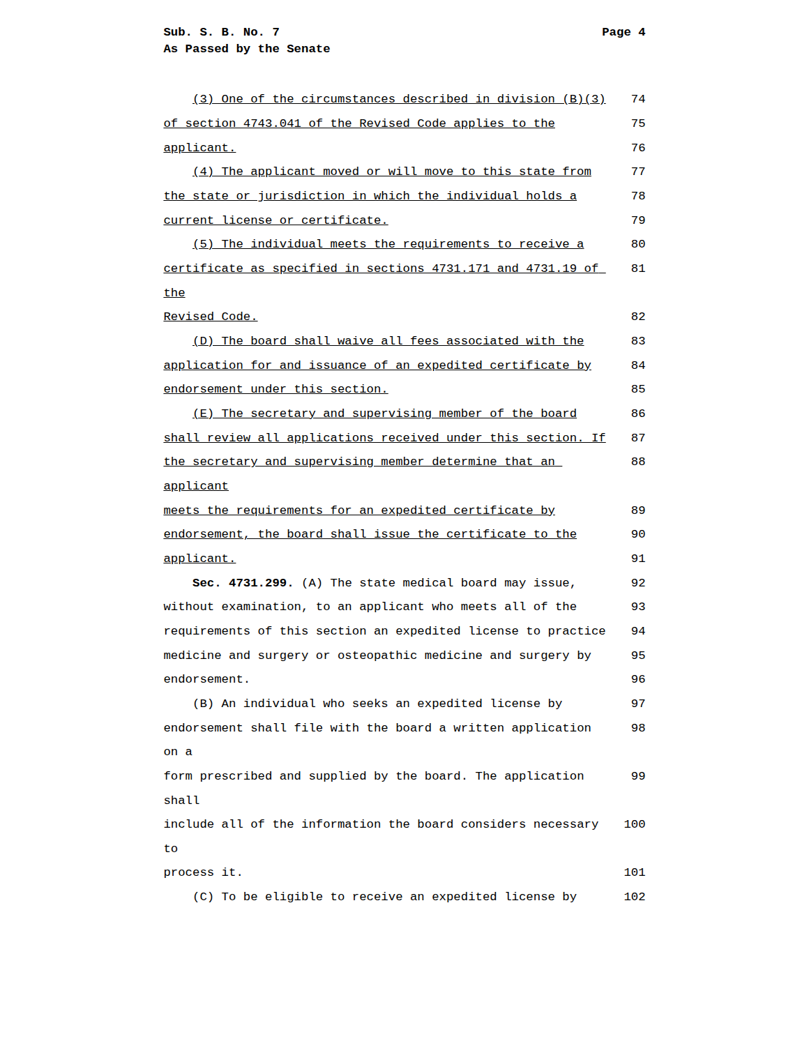Sub. S. B. No. 7
As Passed by the Senate
Page 4
(3) One of the circumstances described in division (B)(3) 74
of section 4743.041 of the Revised Code applies to the 75
applicant. 76
(4) The applicant moved or will move to this state from 77
the state or jurisdiction in which the individual holds a 78
current license or certificate. 79
(5) The individual meets the requirements to receive a 80
certificate as specified in sections 4731.171 and 4731.19 of the 81
Revised Code. 82
(D) The board shall waive all fees associated with the 83
application for and issuance of an expedited certificate by 84
endorsement under this section. 85
(E) The secretary and supervising member of the board 86
shall review all applications received under this section. If 87
the secretary and supervising member determine that an applicant 88
meets the requirements for an expedited certificate by 89
endorsement, the board shall issue the certificate to the 90
applicant. 91
Sec. 4731.299. (A) The state medical board may issue, 92
without examination, to an applicant who meets all of the 93
requirements of this section an expedited license to practice 94
medicine and surgery or osteopathic medicine and surgery by 95
endorsement. 96
(B) An individual who seeks an expedited license by 97
endorsement shall file with the board a written application on a 98
form prescribed and supplied by the board. The application shall 99
include all of the information the board considers necessary to 100
process it. 101
(C) To be eligible to receive an expedited license by 102